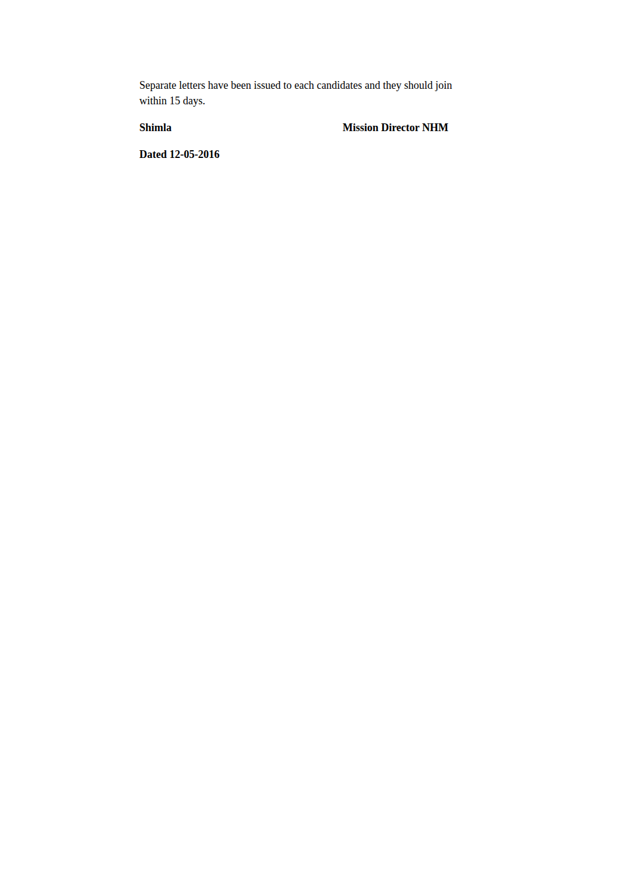Separate letters have been issued to each candidates and they should join within 15 days.
Shimla Mission Director NHM
Dated 12-05-2016